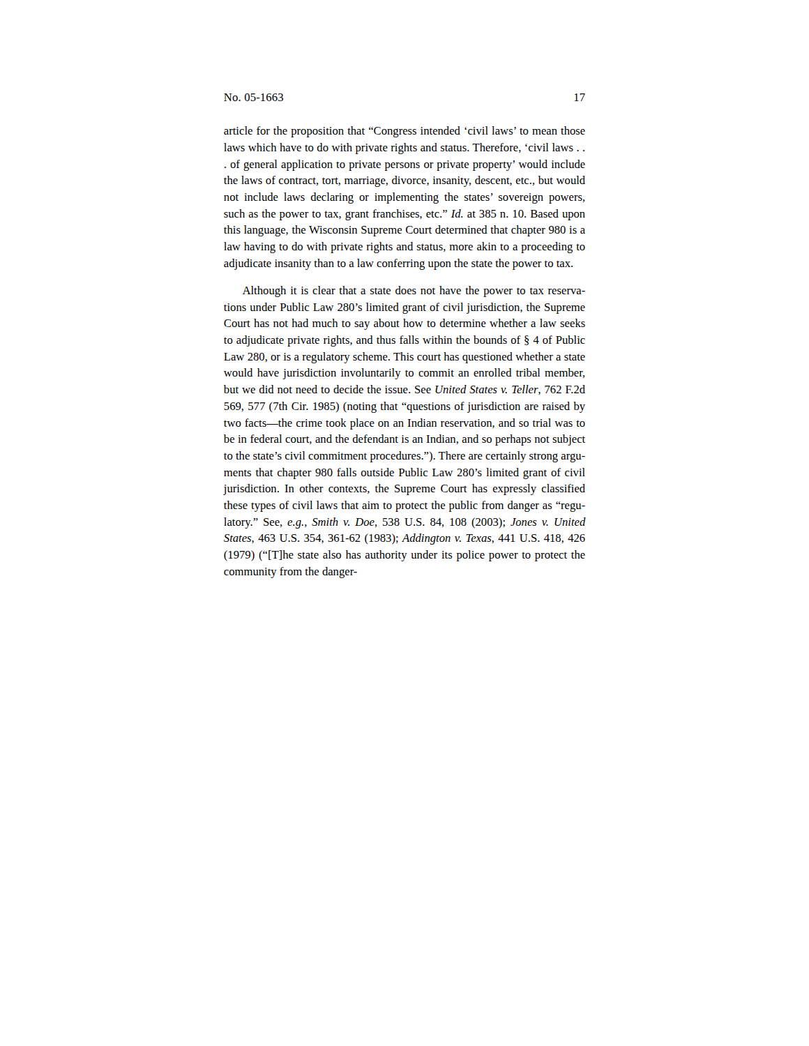No. 05-1663 17
article for the proposition that “Congress intended ‘civil laws’ to mean those laws which have to do with private rights and status. Therefore, ‘civil laws . . . of general application to private persons or private property’ would include the laws of contract, tort, marriage, divorce, insanity, descent, etc., but would not include laws declaring or implementing the states’ sovereign powers, such as the power to tax, grant franchises, etc.” Id. at 385 n. 10. Based upon this language, the Wisconsin Supreme Court determined that chapter 980 is a law having to do with private rights and status, more akin to a proceeding to adjudicate insanity than to a law conferring upon the state the power to tax.
Although it is clear that a state does not have the power to tax reservations under Public Law 280’s limited grant of civil jurisdiction, the Supreme Court has not had much to say about how to determine whether a law seeks to adjudicate private rights, and thus falls within the bounds of § 4 of Public Law 280, or is a regulatory scheme. This court has questioned whether a state would have jurisdiction involuntarily to commit an enrolled tribal member, but we did not need to decide the issue. See United States v. Teller, 762 F.2d 569, 577 (7th Cir. 1985) (noting that “questions of jurisdiction are raised by two facts—the crime took place on an Indian reservation, and so trial was to be in federal court, and the defendant is an Indian, and so perhaps not subject to the state’s civil commitment procedures.”). There are certainly strong arguments that chapter 980 falls outside Public Law 280’s limited grant of civil jurisdiction. In other contexts, the Supreme Court has expressly classified these types of civil laws that aim to protect the public from danger as “regulatory.” See, e.g., Smith v. Doe, 538 U.S. 84, 108 (2003); Jones v. United States, 463 U.S. 354, 361-62 (1983); Addington v. Texas, 441 U.S. 418, 426 (1979) (“[T]he state also has authority under its police power to protect the community from the danger-